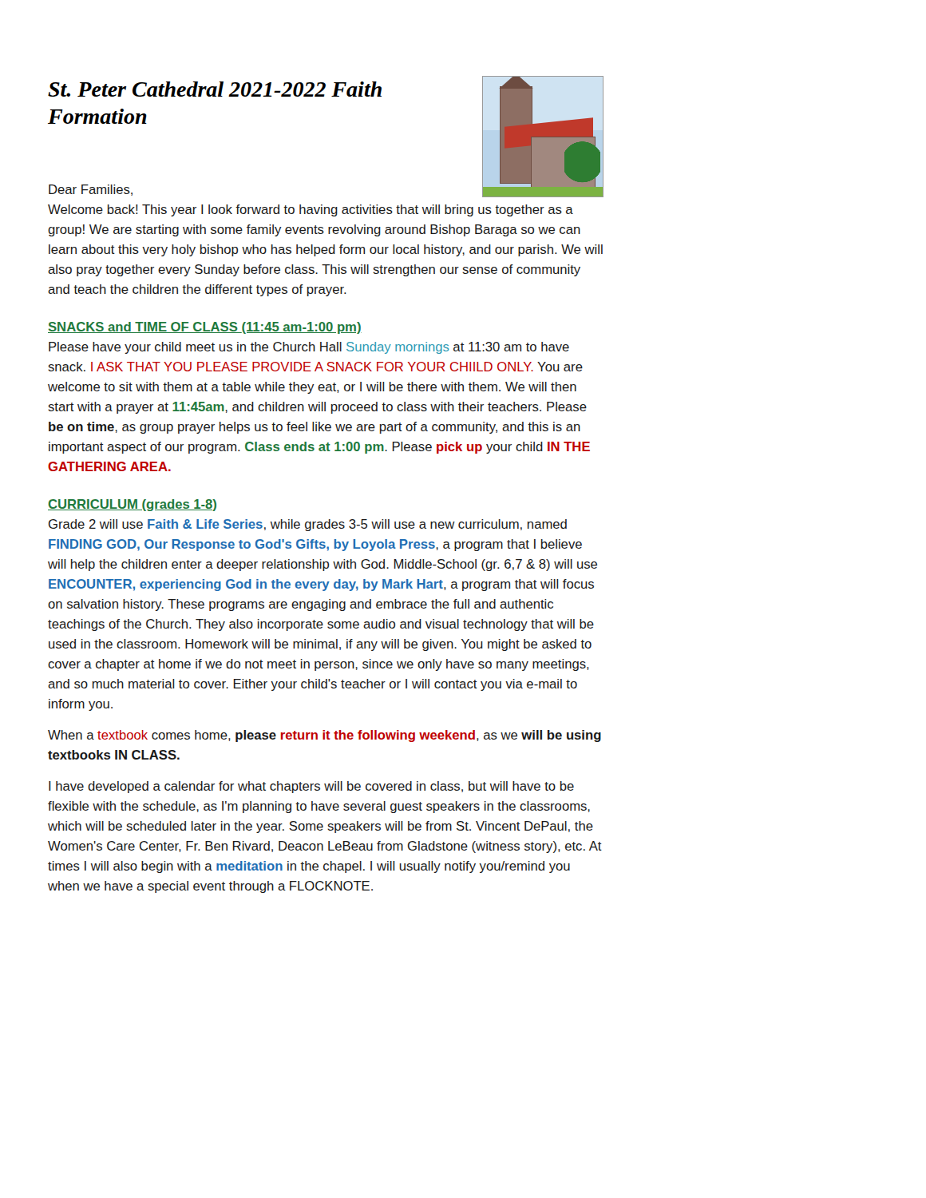St. Peter Cathedral 2021-2022 Faith Formation
Dear Families,
Welcome back! This year I look forward to having activities that will bring us together as a group! We are starting with some family events revolving around Bishop Baraga so we can learn about this very holy bishop who has helped form our local history, and our parish. We will also pray together every Sunday before class. This will strengthen our sense of community and teach the children the different types of prayer.
SNACKS and TIME OF CLASS (11:45 am-1:00 pm)
Please have your child meet us in the Church Hall Sunday mornings at 11:30 am to have snack. I ASK THAT YOU PLEASE PROVIDE A SNACK FOR YOUR CHIILD ONLY. You are welcome to sit with them at a table while they eat, or I will be there with them. We will then start with a prayer at 11:45am, and children will proceed to class with their teachers. Please be on time, as group prayer helps us to feel like we are part of a community, and this is an important aspect of our program. Class ends at 1:00 pm. Please pick up your child IN THE GATHERING AREA.
CURRICULUM (grades 1-8)
Grade 2 will use Faith & Life Series, while grades 3-5 will use a new curriculum, named FINDING GOD, Our Response to God's Gifts, by Loyola Press, a program that I believe will help the children enter a deeper relationship with God. Middle-School (gr. 6,7 & 8) will use ENCOUNTER, experiencing God in the every day, by Mark Hart, a program that will focus on salvation history. These programs are engaging and embrace the full and authentic teachings of the Church. They also incorporate some audio and visual technology that will be used in the classroom. Homework will be minimal, if any will be given. You might be asked to cover a chapter at home if we do not meet in person, since we only have so many meetings, and so much material to cover. Either your child's teacher or I will contact you via e-mail to inform you.
When a textbook comes home, please return it the following weekend, as we will be using textbooks IN CLASS.
I have developed a calendar for what chapters will be covered in class, but will have to be flexible with the schedule, as I'm planning to have several guest speakers in the classrooms, which will be scheduled later in the year. Some speakers will be from St. Vincent DePaul, the Women's Care Center, Fr. Ben Rivard, Deacon LeBeau from Gladstone (witness story), etc. At times I will also begin with a meditation in the chapel. I will usually notify you/remind you when we have a special event through a FLOCKNOTE.